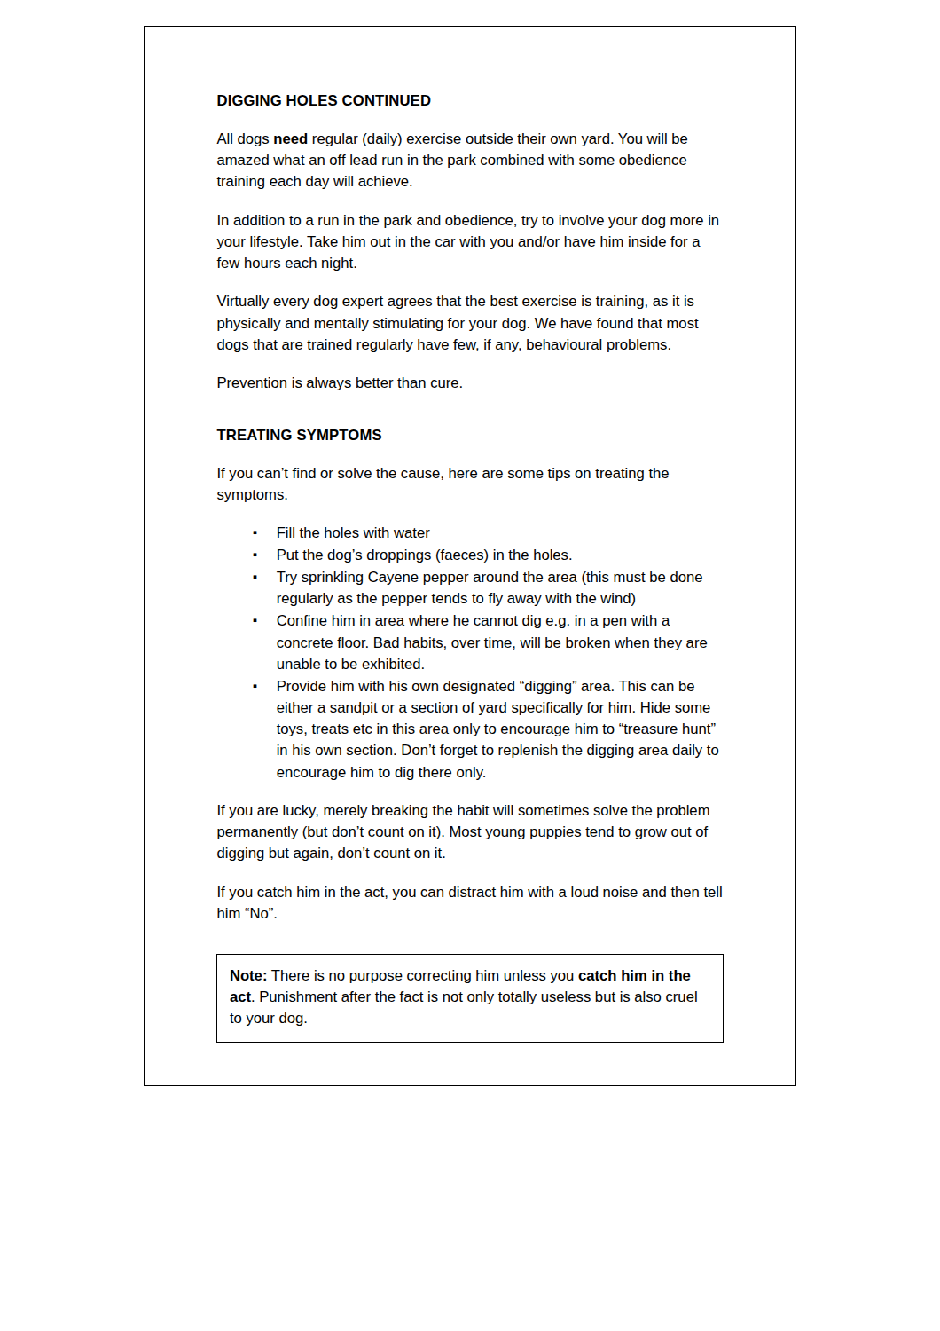DIGGING HOLES CONTINUED
All dogs need regular (daily) exercise outside their own yard. You will be amazed what an off lead run in the park combined with some obedience training each day will achieve.
In addition to a run in the park and obedience, try to involve your dog more in your lifestyle. Take him out in the car with you and/or have him inside for a few hours each night.
Virtually every dog expert agrees that the best exercise is training, as it is physically and mentally stimulating for your dog. We have found that most dogs that are trained regularly have few, if any, behavioural problems.
Prevention is always better than cure.
TREATING SYMPTOMS
If you can’t find or solve the cause, here are some tips on treating the symptoms.
Fill the holes with water
Put the dog’s droppings (faeces) in the holes.
Try sprinkling Cayene pepper around the area (this must be done regularly as the pepper tends to fly away with the wind)
Confine him in area where he cannot dig e.g. in a pen with a concrete floor. Bad habits, over time, will be broken when they are unable to be exhibited.
Provide him with his own designated “digging” area. This can be either a sandpit or a section of yard specifically for him. Hide some toys, treats etc in this area only to encourage him to “treasure hunt” in his own section. Don’t forget to replenish the digging area daily to encourage him to dig there only.
If you are lucky, merely breaking the habit will sometimes solve the problem permanently (but don’t count on it). Most young puppies tend to grow out of digging but again, don’t count on it.
If you catch him in the act, you can distract him with a loud noise and then tell him “No”.
Note: There is no purpose correcting him unless you catch him in the act. Punishment after the fact is not only totally useless but is also cruel to your dog.